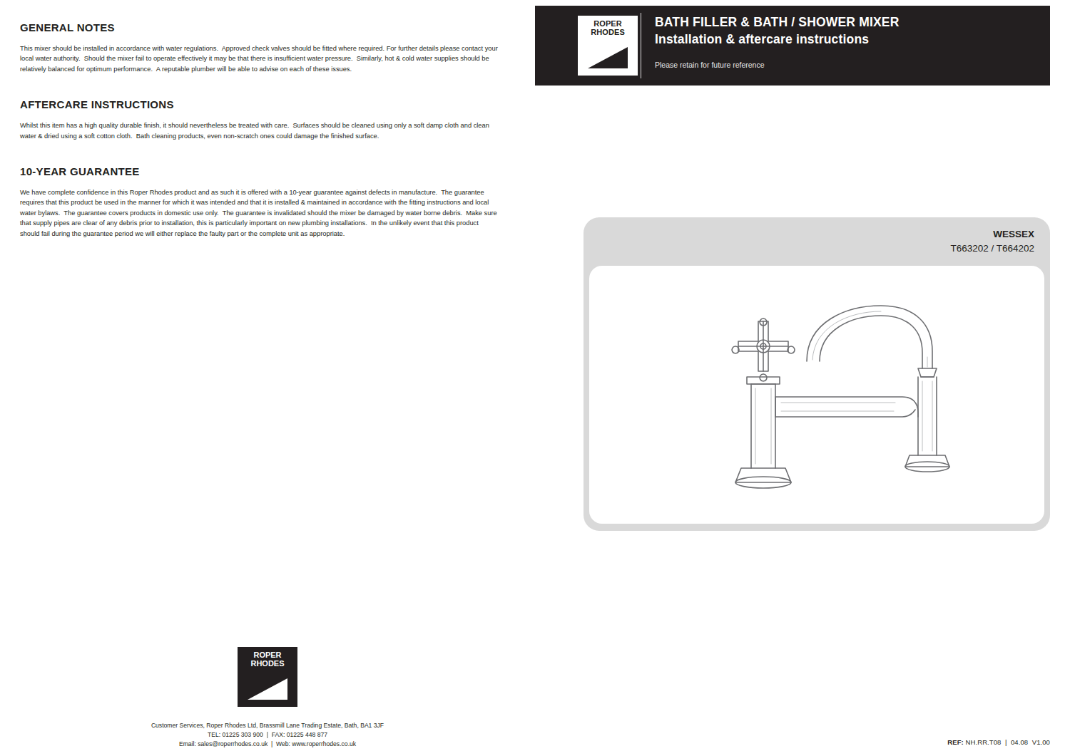General Notes
This mixer should be installed in accordance with water regulations. Approved check valves should be fitted where required. For further details please contact your local water authority. Should the mixer fail to operate effectively it may be that there is insufficient water pressure. Similarly, hot & cold water supplies should be relatively balanced for optimum performance. A reputable plumber will be able to advise on each of these issues.
Aftercare Instructions
Whilst this item has a high quality durable finish, it should nevertheless be treated with care. Surfaces should be cleaned using only a soft damp cloth and clean water & dried using a soft cotton cloth. Bath cleaning products, even non-scratch ones could damage the finished surface.
10-Year Guarantee
We have complete confidence in this Roper Rhodes product and as such it is offered with a 10-year guarantee against defects in manufacture. The guarantee requires that this product be used in the manner for which it was intended and that it is installed & maintained in accordance with the fitting instructions and local water bylaws. The guarantee covers products in domestic use only. The guarantee is invalidated should the mixer be damaged by water borne debris. Make sure that supply pipes are clear of any debris prior to installation, this is particularly important on new plumbing installations. In the unlikely event that this product should fail during the guarantee period we will either replace the faulty part or the complete unit as appropriate.
ROPER
RHODES
BATH FILLER & BATH / SHOWER MIXER
Installation & aftercare instructions
Please retain for future reference
WESSEX
T663202 / T664202
ROPER
RHODES
Customer Services, Roper Rhodes Ltd, Brassmill Lane Trading Estate, Bath, BA1 3JF
TEL: 01225 303 900 | FAX: 01225 448 877
Email: sales@roperrhodes.co.uk | Web: www.roperrhodes.co.uk
REF: NH.RR.T08 | 04.08 V1.00